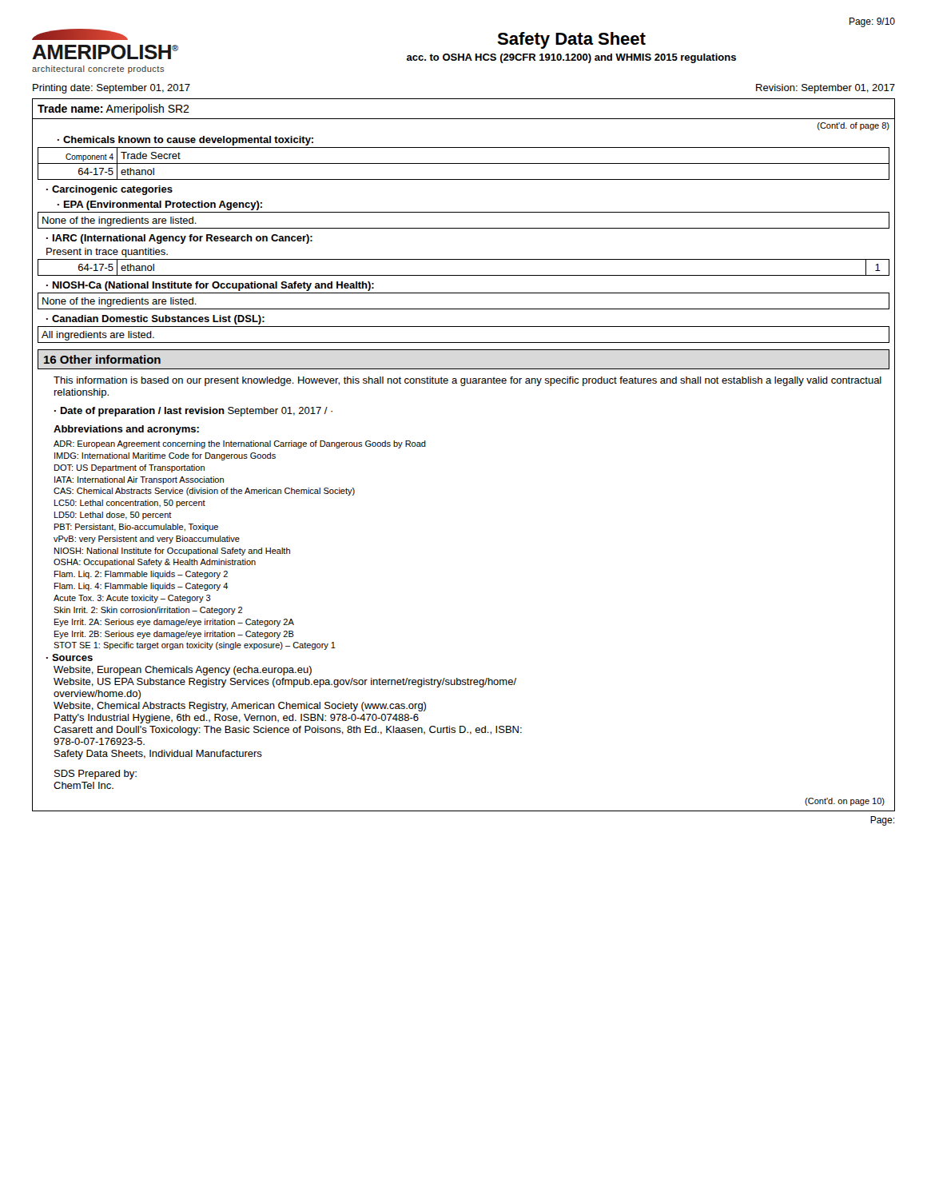Page: 9/10
AMERIPOLISH®
architectural concrete products
Safety Data Sheet
acc. to OSHA HCS (29CFR 1910.1200) and WHMIS 2015 regulations
Printing date: September 01, 2017
Revision: September 01, 2017
Trade name: Ameripolish SR2
(Cont'd. of page 8)
· Chemicals known to cause developmental toxicity:
| Component 4 | Trade Secret |
| 64-17-5 | ethanol |
· Carcinogenic categories
· EPA (Environmental Protection Agency):
None of the ingredients are listed.
· IARC (International Agency for Research on Cancer):
Present in trace quantities.
| 64-17-5 | ethanol | 1 |
· NIOSH-Ca (National Institute for Occupational Safety and Health):
None of the ingredients are listed.
· Canadian Domestic Substances List (DSL):
All ingredients are listed.
16 Other information
This information is based on our present knowledge. However, this shall not constitute a guarantee for any specific product features and shall not establish a legally valid contractual relationship.
· Date of preparation / last revision September 01, 2017 / ·
Abbreviations and acronyms:
ADR: European Agreement concerning the International Carriage of Dangerous Goods by Road
IMDG: International Maritime Code for Dangerous Goods
DOT: US Department of Transportation
IATA: International Air Transport Association
CAS: Chemical Abstracts Service (division of the American Chemical Society)
LC50: Lethal concentration, 50 percent
LD50: Lethal dose, 50 percent
PBT: Persistant, Bio-accumulable, Toxique
vPvB: very Persistent and very Bioaccumulative
NIOSH: National Institute for Occupational Safety and Health
OSHA: Occupational Safety & Health Administration
Flam. Liq. 2: Flammable liquids – Category 2
Flam. Liq. 4: Flammable liquids – Category 4
Acute Tox. 3: Acute toxicity – Category 3
Skin Irrit. 2: Skin corrosion/irritation – Category 2
Eye Irrit. 2A: Serious eye damage/eye irritation – Category 2A
Eye Irrit. 2B: Serious eye damage/eye irritation – Category 2B
STOT SE 1: Specific target organ toxicity (single exposure) – Category 1
· Sources
Website, European Chemicals Agency (echa.europa.eu)
Website, US EPA Substance Registry Services (ofmpub.epa.gov/sor internet/registry/substreg/home/
overview/home.do)
Website, Chemical Abstracts Registry, American Chemical Society (www.cas.org)
Patty's Industrial Hygiene, 6th ed., Rose, Vernon, ed. ISBN: 978-0-470-07488-6
Casarett and Doull's Toxicology: The Basic Science of Poisons, 8th Ed., Klaasen, Curtis D., ed., ISBN:
978-0-07-176923-5.
Safety Data Sheets, Individual Manufacturers
SDS Prepared by:
ChemTel Inc.
(Cont'd. on page 10)
Page: